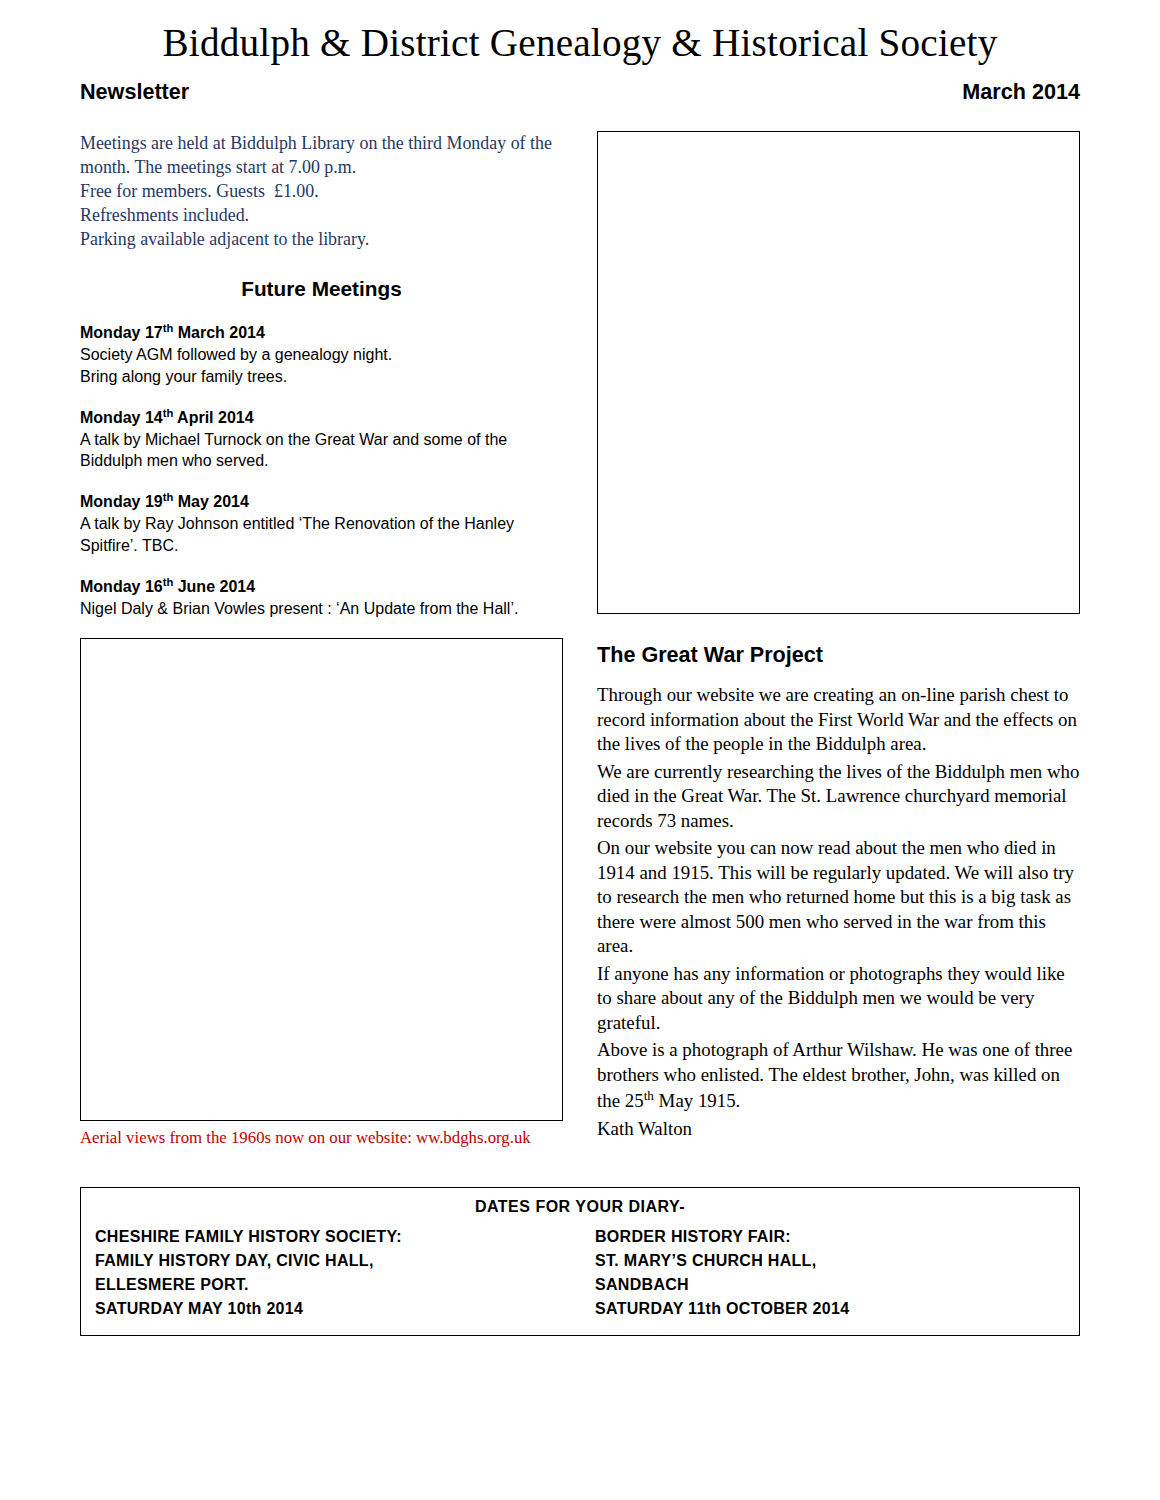Biddulph & District Genealogy & Historical Society
Newsletter March 2014
Meetings are held at Biddulph Library on the third Monday of the month. The meetings start at 7.00 p.m.
Free for members. Guests £1.00.
Refreshments included.
Parking available adjacent to the library.
Future Meetings
Monday 17th March 2014 Society AGM followed by a genealogy night.
Bring along your family trees.
Monday 14th April 2014 A talk by Michael Turnock on the Great War and some of the Biddulph men who served.
Monday 19th May 2014 A talk by Ray Johnson entitled ‘The Renovation of the Hanley Spitfire’. TBC.
Monday 16th June 2014 Nigel Daly & Brian Vowles present : ‘An Update from the Hall’.
Aerial views from the 1960s now on our website: ww.bdghs.org.uk
The Great War Project
Through our website we are creating an on-line parish chest to record information about the First World War and the effects on the lives of the people in the Biddulph area.
We are currently researching the lives of the Biddulph men who died in the Great War. The St. Lawrence churchyard memorial records 73 names.
On our website you can now read about the men who died in 1914 and 1915. This will be regularly updated. We will also try to research the men who returned home but this is a big task as there were almost 500 men who served in the war from this area.
If anyone has any information or photographs they would like to share about any of the Biddulph men we would be very grateful.
Above is a photograph of Arthur Wilshaw. He was one of three brothers who enlisted. The eldest brother, John, was killed on the 25th May 1915.
Kath Walton
DATES FOR YOUR DIARY-
CHESHIRE FAMILY HISTORY SOCIETY:
FAMILY HISTORY DAY, CIVIC HALL,
ELLESMERE PORT.
SATURDAY MAY 10th 2014
BORDER HISTORY FAIR:
ST. MARY’S CHURCH HALL,
SANDBACH
SATURDAY 11th OCTOBER 2014